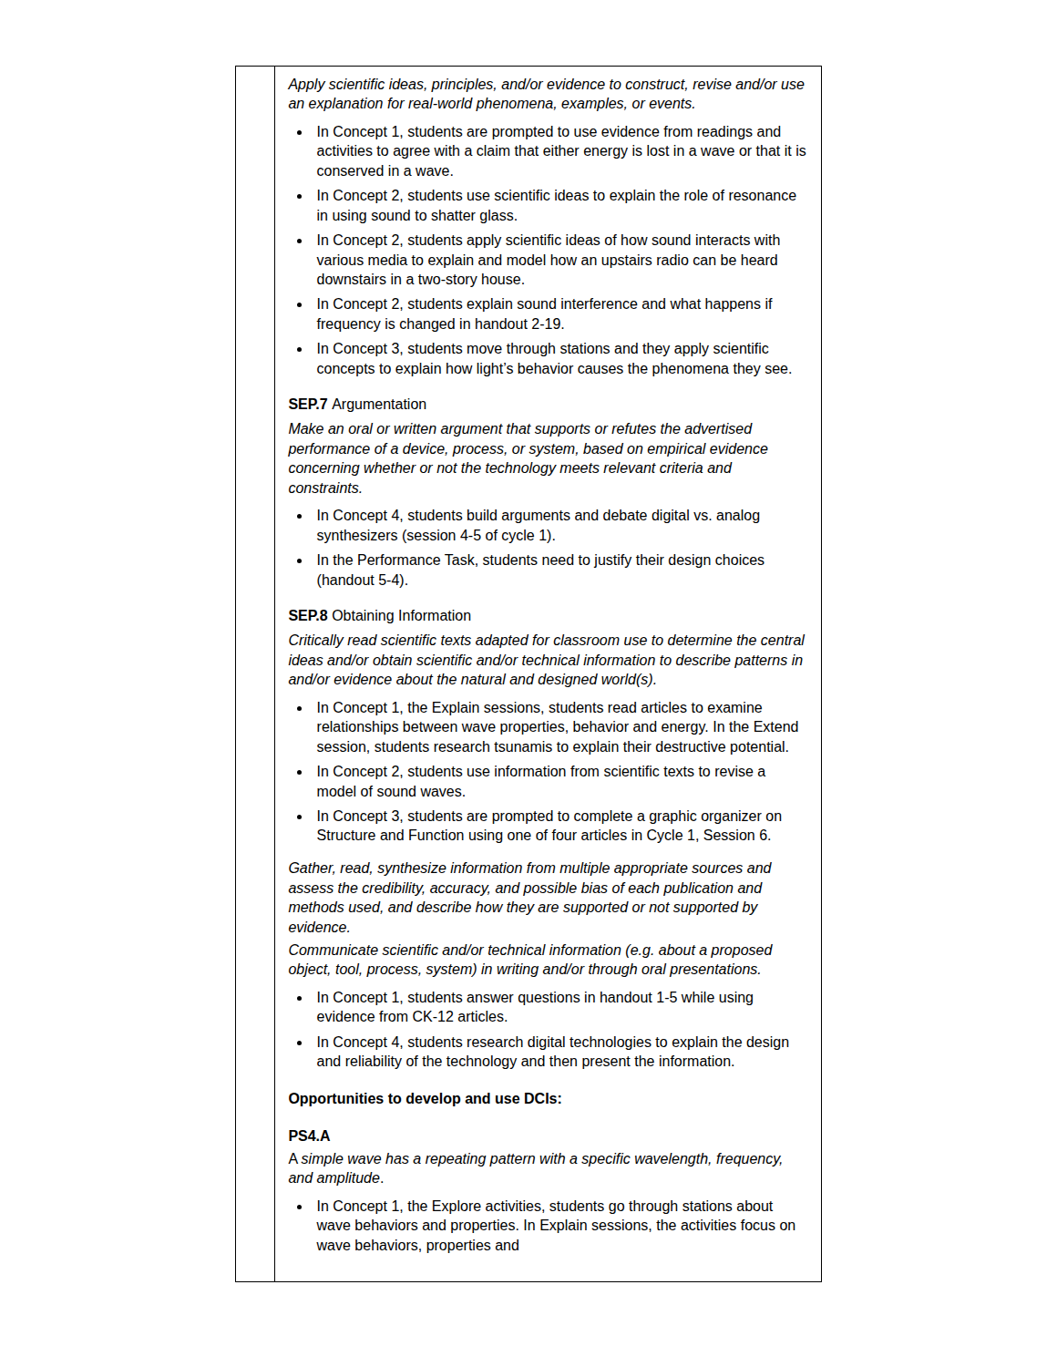Apply scientific ideas, principles, and/or evidence to construct, revise and/or use an explanation for real-world phenomena, examples, or events.
In Concept 1, students are prompted to use evidence from readings and activities to agree with a claim that either energy is lost in a wave or that it is conserved in a wave.
In Concept 2, students use scientific ideas to explain the role of resonance in using sound to shatter glass.
In Concept 2, students apply scientific ideas of how sound interacts with various media to explain and model how an upstairs radio can be heard downstairs in a two-story house.
In Concept 2, students explain sound interference and what happens if frequency is changed in handout 2-19.
In Concept 3, students move through stations and they apply scientific concepts to explain how light’s behavior causes the phenomena they see.
SEP.7 Argumentation
Make an oral or written argument that supports or refutes the advertised performance of a device, process, or system, based on empirical evidence concerning whether or not the technology meets relevant criteria and constraints.
In Concept 4, students build arguments and debate digital vs. analog synthesizers (session 4-5 of cycle 1).
In the Performance Task, students need to justify their design choices (handout 5-4).
SEP.8 Obtaining Information
Critically read scientific texts adapted for classroom use to determine the central ideas and/or obtain scientific and/or technical information to describe patterns in and/or evidence about the natural and designed world(s).
In Concept 1, the Explain sessions, students read articles to examine relationships between wave properties, behavior and energy. In the Extend session, students research tsunamis to explain their destructive potential.
In Concept 2, students use information from scientific texts to revise a model of sound waves.
In Concept 3, students are prompted to complete a graphic organizer on Structure and Function using one of four articles in Cycle 1, Session 6.
Gather, read, synthesize information from multiple appropriate sources and assess the credibility, accuracy, and possible bias of each publication and methods used, and describe how they are supported or not supported by evidence.
Communicate scientific and/or technical information (e.g. about a proposed object, tool, process, system) in writing and/or through oral presentations.
In Concept 1, students answer questions in handout 1-5 while using evidence from CK-12 articles.
In Concept 4, students research digital technologies to explain the design and reliability of the technology and then present the information.
Opportunities to develop and use DCIs:
PS4.A
A simple wave has a repeating pattern with a specific wavelength, frequency, and amplitude.
In Concept 1, the Explore activities, students go through stations about wave behaviors and properties. In Explain sessions, the activities focus on wave behaviors, properties and